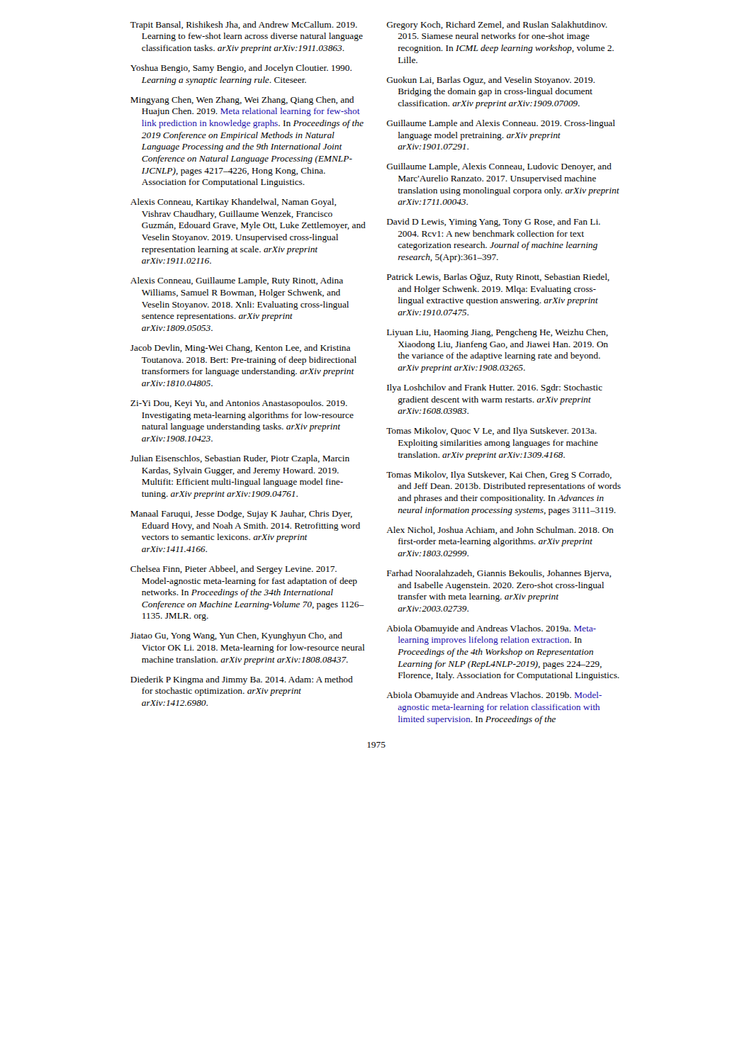Trapit Bansal, Rishikesh Jha, and Andrew McCallum. 2019. Learning to few-shot learn across diverse natural language classification tasks. arXiv preprint arXiv:1911.03863.
Yoshua Bengio, Samy Bengio, and Jocelyn Cloutier. 1990. Learning a synaptic learning rule. Citeseer.
Mingyang Chen, Wen Zhang, Wei Zhang, Qiang Chen, and Huajun Chen. 2019. Meta relational learning for few-shot link prediction in knowledge graphs. In Proceedings of the 2019 Conference on Empirical Methods in Natural Language Processing and the 9th International Joint Conference on Natural Language Processing (EMNLP-IJCNLP), pages 4217–4226, Hong Kong, China. Association for Computational Linguistics.
Alexis Conneau, Kartikay Khandelwal, Naman Goyal, Vishrav Chaudhary, Guillaume Wenzek, Francisco Guzmán, Edouard Grave, Myle Ott, Luke Zettlemoyer, and Veselin Stoyanov. 2019. Unsupervised cross-lingual representation learning at scale. arXiv preprint arXiv:1911.02116.
Alexis Conneau, Guillaume Lample, Ruty Rinott, Adina Williams, Samuel R Bowman, Holger Schwenk, and Veselin Stoyanov. 2018. Xnli: Evaluating cross-lingual sentence representations. arXiv preprint arXiv:1809.05053.
Jacob Devlin, Ming-Wei Chang, Kenton Lee, and Kristina Toutanova. 2018. Bert: Pre-training of deep bidirectional transformers for language understanding. arXiv preprint arXiv:1810.04805.
Zi-Yi Dou, Keyi Yu, and Antonios Anastasopoulos. 2019. Investigating meta-learning algorithms for low-resource natural language understanding tasks. arXiv preprint arXiv:1908.10423.
Julian Eisenschlos, Sebastian Ruder, Piotr Czapla, Marcin Kardas, Sylvain Gugger, and Jeremy Howard. 2019. Multifit: Efficient multi-lingual language model fine-tuning. arXiv preprint arXiv:1909.04761.
Manaal Faruqui, Jesse Dodge, Sujay K Jauhar, Chris Dyer, Eduard Hovy, and Noah A Smith. 2014. Retrofitting word vectors to semantic lexicons. arXiv preprint arXiv:1411.4166.
Chelsea Finn, Pieter Abbeel, and Sergey Levine. 2017. Model-agnostic meta-learning for fast adaptation of deep networks. In Proceedings of the 34th International Conference on Machine Learning-Volume 70, pages 1126–1135. JMLR. org.
Jiatao Gu, Yong Wang, Yun Chen, Kyunghyun Cho, and Victor OK Li. 2018. Meta-learning for low-resource neural machine translation. arXiv preprint arXiv:1808.08437.
Diederik P Kingma and Jimmy Ba. 2014. Adam: A method for stochastic optimization. arXiv preprint arXiv:1412.6980.
Gregory Koch, Richard Zemel, and Ruslan Salakhutdinov. 2015. Siamese neural networks for one-shot image recognition. In ICML deep learning workshop, volume 2. Lille.
Guokun Lai, Barlas Oguz, and Veselin Stoyanov. 2019. Bridging the domain gap in cross-lingual document classification. arXiv preprint arXiv:1909.07009.
Guillaume Lample and Alexis Conneau. 2019. Cross-lingual language model pretraining. arXiv preprint arXiv:1901.07291.
Guillaume Lample, Alexis Conneau, Ludovic Denoyer, and Marc'Aurelio Ranzato. 2017. Unsupervised machine translation using monolingual corpora only. arXiv preprint arXiv:1711.00043.
David D Lewis, Yiming Yang, Tony G Rose, and Fan Li. 2004. Rcv1: A new benchmark collection for text categorization research. Journal of machine learning research, 5(Apr):361–397.
Patrick Lewis, Barlas Oğuz, Ruty Rinott, Sebastian Riedel, and Holger Schwenk. 2019. Mlqa: Evaluating cross-lingual extractive question answering. arXiv preprint arXiv:1910.07475.
Liyuan Liu, Haoming Jiang, Pengcheng He, Weizhu Chen, Xiaodong Liu, Jianfeng Gao, and Jiawei Han. 2019. On the variance of the adaptive learning rate and beyond. arXiv preprint arXiv:1908.03265.
Ilya Loshchilov and Frank Hutter. 2016. Sgdr: Stochastic gradient descent with warm restarts. arXiv preprint arXiv:1608.03983.
Tomas Mikolov, Quoc V Le, and Ilya Sutskever. 2013a. Exploiting similarities among languages for machine translation. arXiv preprint arXiv:1309.4168.
Tomas Mikolov, Ilya Sutskever, Kai Chen, Greg S Corrado, and Jeff Dean. 2013b. Distributed representations of words and phrases and their compositionality. In Advances in neural information processing systems, pages 3111–3119.
Alex Nichol, Joshua Achiam, and John Schulman. 2018. On first-order meta-learning algorithms. arXiv preprint arXiv:1803.02999.
Farhad Nooralahzadeh, Giannis Bekoulis, Johannes Bjerva, and Isabelle Augenstein. 2020. Zero-shot cross-lingual transfer with meta learning. arXiv preprint arXiv:2003.02739.
Abiola Obamuyide and Andreas Vlachos. 2019a. Meta-learning improves lifelong relation extraction. In Proceedings of the 4th Workshop on Representation Learning for NLP (RepL4NLP-2019), pages 224–229, Florence, Italy. Association for Computational Linguistics.
Abiola Obamuyide and Andreas Vlachos. 2019b. Model-agnostic meta-learning for relation classification with limited supervision. In Proceedings of the
1975